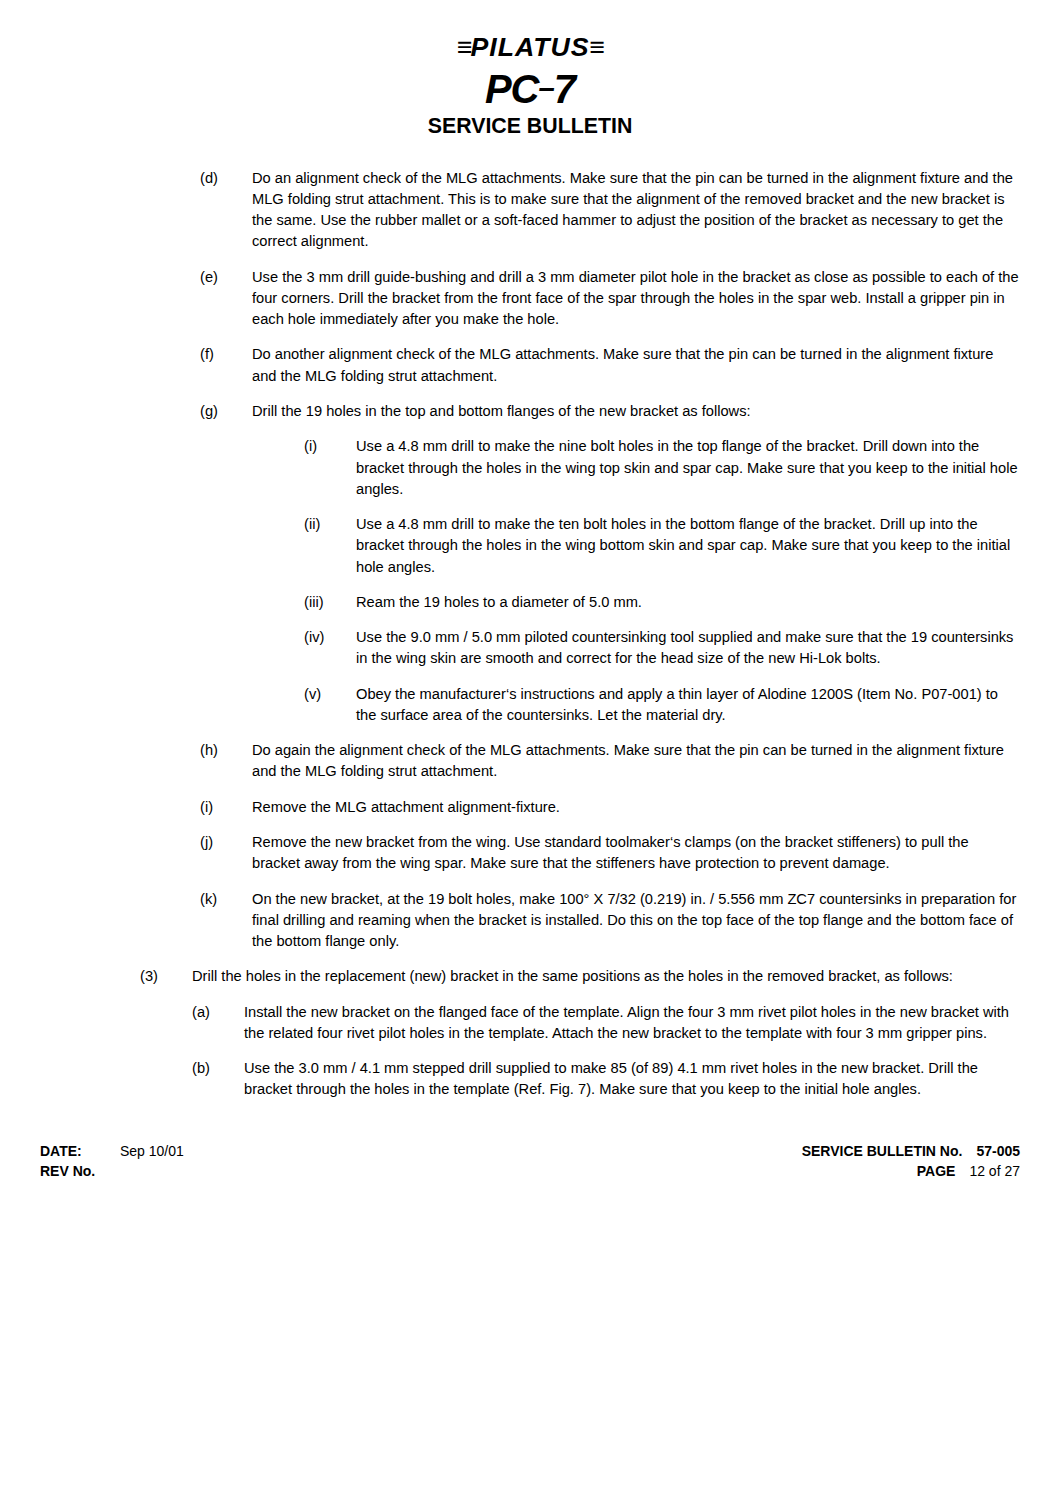≡PILATUS≡
PC–7
SERVICE BULLETIN
(d)
Do an alignment check of the MLG attachments. Make sure that the pin can be turned in the alignment fixture and the MLG folding strut attachment. This is to make sure that the alignment of the removed bracket and the new bracket is the same. Use the rubber mallet or a soft-faced hammer to adjust the position of the bracket as necessary to get the correct alignment.
(e)
Use the 3 mm drill guide-bushing and drill a 3 mm diameter pilot hole in the bracket as close as possible to each of the four corners. Drill the bracket from the front face of the spar through the holes in the spar web. Install a gripper pin in each hole immediately after you make the hole.
(f)
Do another alignment check of the MLG attachments. Make sure that the pin can be turned in the alignment fixture and the MLG folding strut attachment.
(g)
Drill the 19 holes in the top and bottom flanges of the new bracket as follows:
(i)
Use a 4.8 mm drill to make the nine bolt holes in the top flange of the bracket. Drill down into the bracket through the holes in the wing top skin and spar cap. Make sure that you keep to the initial hole angles.
(ii)
Use a 4.8 mm drill to make the ten bolt holes in the bottom flange of the bracket. Drill up into the bracket through the holes in the wing bottom skin and spar cap. Make sure that you keep to the initial hole angles.
(iii)
Ream the 19 holes to a diameter of 5.0 mm.
(iv)
Use the 9.0 mm / 5.0 mm piloted countersinking tool supplied and make sure that the 19 countersinks in the wing skin are smooth and correct for the head size of the new Hi-Lok bolts.
(v)
Obey the manufacturer‘s instructions and apply a thin layer of Alodine 1200S (Item No. P07-001) to the surface area of the countersinks. Let the material dry.
(h)
Do again the alignment check of the MLG attachments. Make sure that the pin can be turned in the alignment fixture and the MLG folding strut attachment.
(i)
Remove the MLG attachment alignment-fixture.
(j)
Remove the new bracket from the wing. Use standard toolmaker‘s clamps (on the bracket stiffeners) to pull the bracket away from the wing spar. Make sure that the stiffeners have protection to prevent damage.
(k)
On the new bracket, at the 19 bolt holes, make 100° X 7/32 (0.219) in. / 5.556 mm ZC7 countersinks in preparation for final drilling and reaming when the bracket is installed. Do this on the top face of the top flange and the bottom face of the bottom flange only.
(3)
Drill the holes in the replacement (new) bracket in the same positions as the holes in the removed bracket, as follows:
(a)
Install the new bracket on the flanged face of the template. Align the four 3 mm rivet pilot holes in the new bracket with the related four rivet pilot holes in the template. Attach the new bracket to the template with four 3 mm gripper pins.
(b)
Use the 3.0 mm / 4.1 mm stepped drill supplied to make 85 (of 89) 4.1 mm rivet holes in the new bracket. Drill the bracket through the holes in the template (Ref. Fig. 7). Make sure that you keep to the initial hole angles.
| DATE: Sep 10/01 | SERVICE BULLETIN No. 57-005 |
| REV No. | PAGE 12 of 27 |